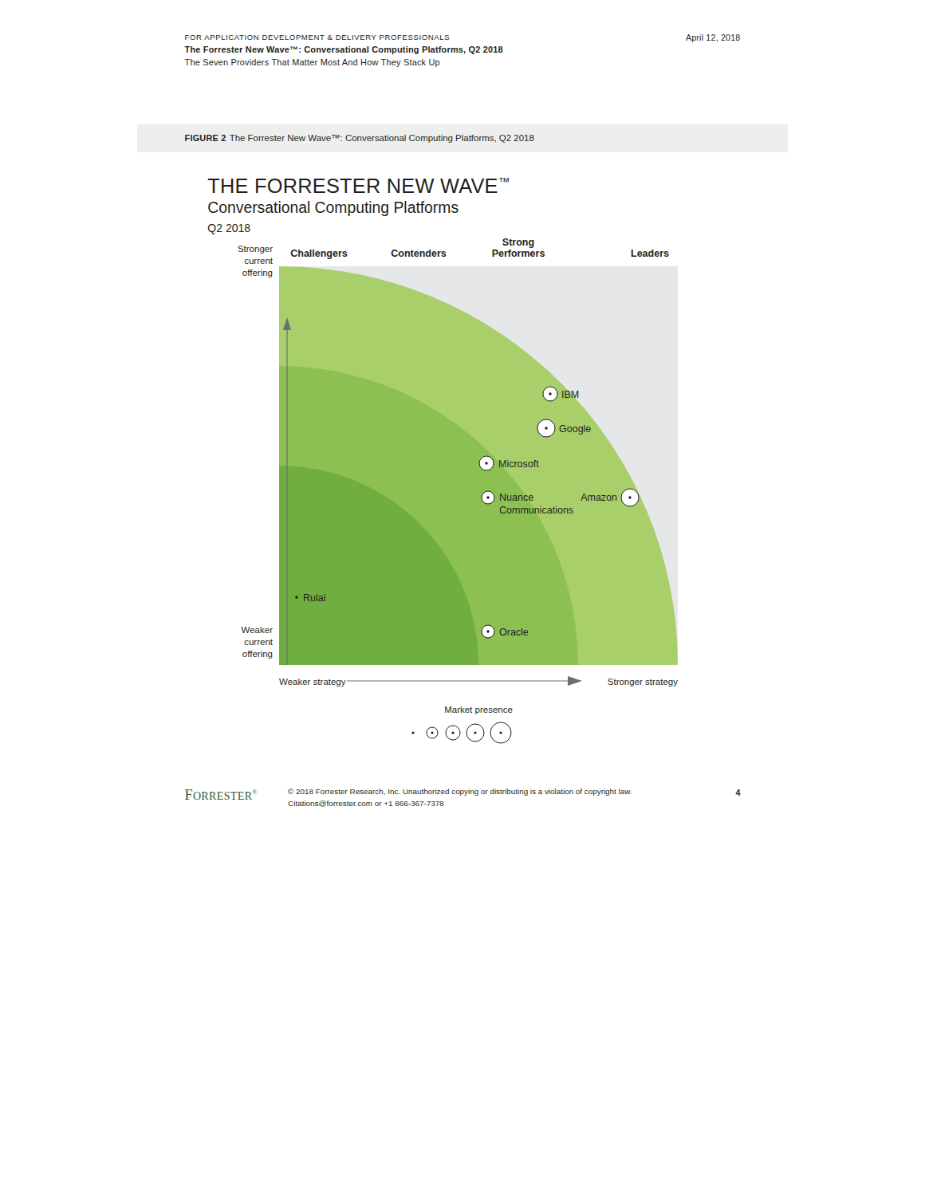April 12, 2018
For Application Development & Delivery Professionals
The Forrester New Wave™: Conversational Computing Platforms, Q2 2018
The Seven Providers That Matter Most And How They Stack Up
Figure 2 The Forrester New Wave™: Conversational Computing Platforms, Q2 2018
THE FORRESTER NEW WAVE™
Conversational Computing Platforms
Q2 2018
Challengers Contenders Strong Performers Leaders Stronger current offering Weaker current offering Weaker strategy Stronger strategy Market presence IBM Google Microsoft Nuance Communications Amazon Rulai Oracle
FORRESTER®
© 2018 Forrester Research, Inc. Unauthorized copying or distributing is a violation of copyright law.
Citations@forrester.com or +1 866-367-7378
4